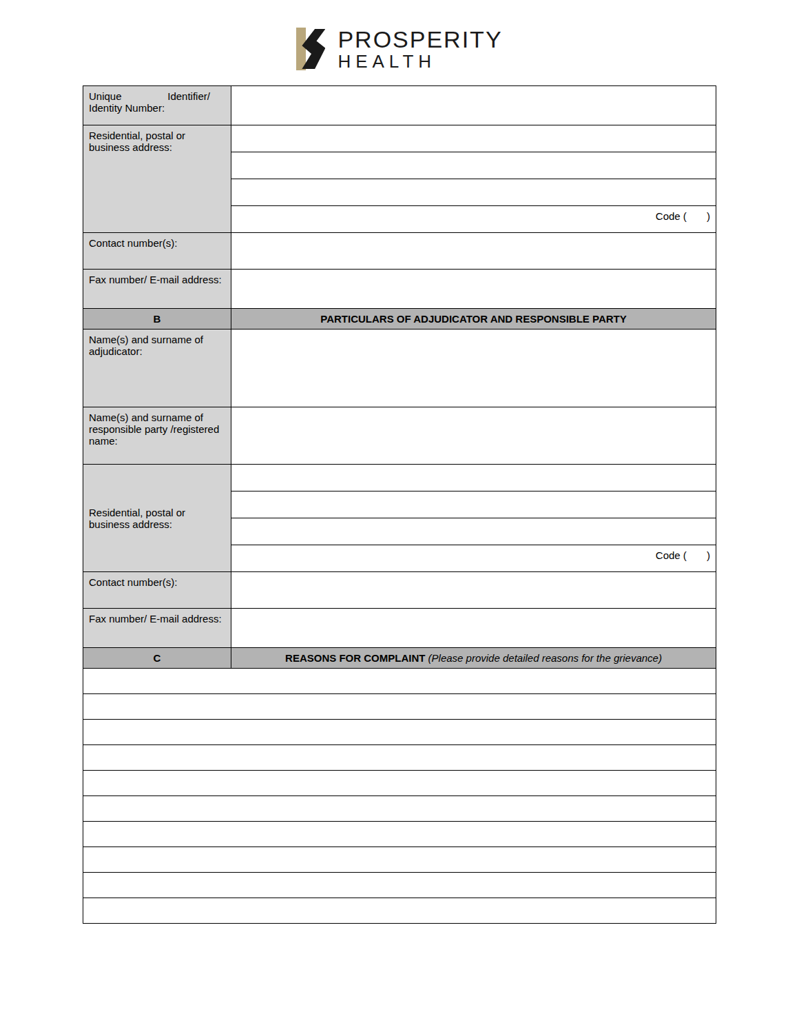PROSPERITY
HEALTH
| Unique Identifier/ Identity Number: | |
| Residential, postal or business address: | |
| Code ( ) |
| Contact number(s): | |
| Fax number/ E-mail address: | |
| B | PARTICULARS OF ADJUDICATOR AND RESPONSIBLE PARTY |
| Name(s) and surname of adjudicator: | |
| Name(s) and surname of responsible party /registered name: | |
| Residential, postal or business address: | |
| Code ( ) |
| Contact number(s): | |
| Fax number/ E-mail address: | |
| C | REASONS FOR COMPLAINT (Please provide detailed reasons for the grievance) |